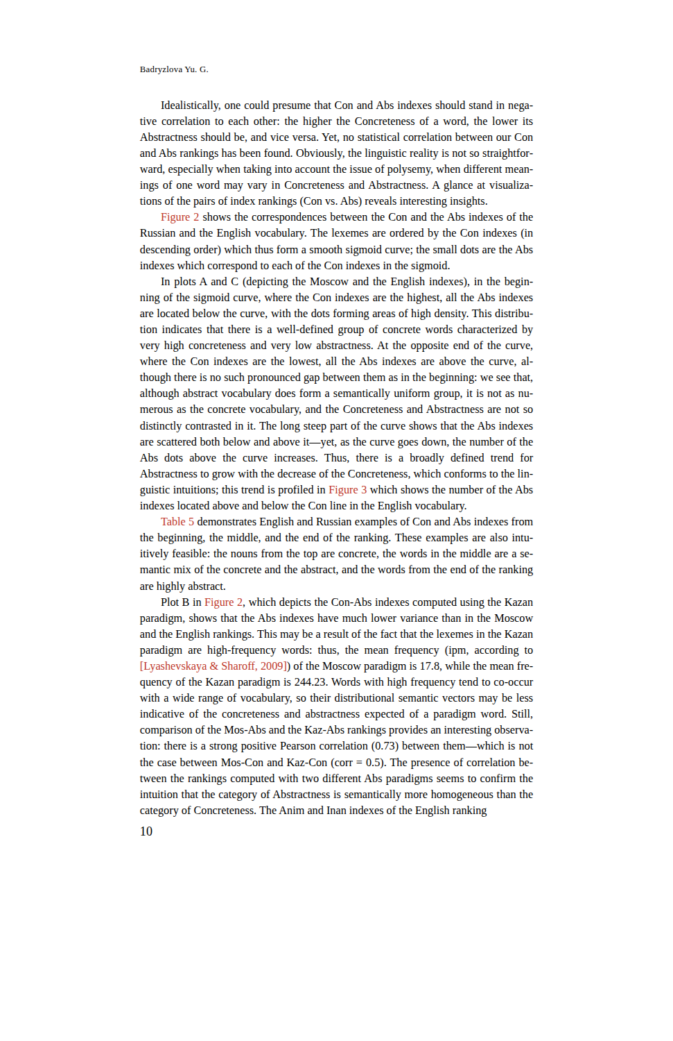Badryzlova Yu. G.
Idealistically, one could presume that Con and Abs indexes should stand in negative correlation to each other: the higher the Concreteness of a word, the lower its Abstractness should be, and vice versa. Yet, no statistical correlation between our Con and Abs rankings has been found. Obviously, the linguistic reality is not so straightforward, especially when taking into account the issue of polysemy, when different meanings of one word may vary in Concreteness and Abstractness. A glance at visualizations of the pairs of index rankings (Con vs. Abs) reveals interesting insights.
Figure 2 shows the correspondences between the Con and the Abs indexes of the Russian and the English vocabulary. The lexemes are ordered by the Con indexes (in descending order) which thus form a smooth sigmoid curve; the small dots are the Abs indexes which correspond to each of the Con indexes in the sigmoid.
In plots A and C (depicting the Moscow and the English indexes), in the beginning of the sigmoid curve, where the Con indexes are the highest, all the Abs indexes are located below the curve, with the dots forming areas of high density. This distribution indicates that there is a well-defined group of concrete words characterized by very high concreteness and very low abstractness. At the opposite end of the curve, where the Con indexes are the lowest, all the Abs indexes are above the curve, although there is no such pronounced gap between them as in the beginning: we see that, although abstract vocabulary does form a semantically uniform group, it is not as numerous as the concrete vocabulary, and the Concreteness and Abstractness are not so distinctly contrasted in it. The long steep part of the curve shows that the Abs indexes are scattered both below and above it—yet, as the curve goes down, the number of the Abs dots above the curve increases. Thus, there is a broadly defined trend for Abstractness to grow with the decrease of the Concreteness, which conforms to the linguistic intuitions; this trend is profiled in Figure 3 which shows the number of the Abs indexes located above and below the Con line in the English vocabulary.
Table 5 demonstrates English and Russian examples of Con and Abs indexes from the beginning, the middle, and the end of the ranking. These examples are also intuitively feasible: the nouns from the top are concrete, the words in the middle are a semantic mix of the concrete and the abstract, and the words from the end of the ranking are highly abstract.
Plot B in Figure 2, which depicts the Con-Abs indexes computed using the Kazan paradigm, shows that the Abs indexes have much lower variance than in the Moscow and the English rankings. This may be a result of the fact that the lexemes in the Kazan paradigm are high-frequency words: thus, the mean frequency (ipm, according to [Lyashevskaya & Sharoff, 2009]) of the Moscow paradigm is 17.8, while the mean frequency of the Kazan paradigm is 244.23. Words with high frequency tend to co-occur with a wide range of vocabulary, so their distributional semantic vectors may be less indicative of the concreteness and abstractness expected of a paradigm word. Still, comparison of the Mos-Abs and the Kaz-Abs rankings provides an interesting observation: there is a strong positive Pearson correlation (0.73) between them—which is not the case between Mos-Con and Kaz-Con (corr = 0.5). The presence of correlation between the rankings computed with two different Abs paradigms seems to confirm the intuition that the category of Abstractness is semantically more homogeneous than the category of Concreteness. The Anim and Inan indexes of the English ranking
10